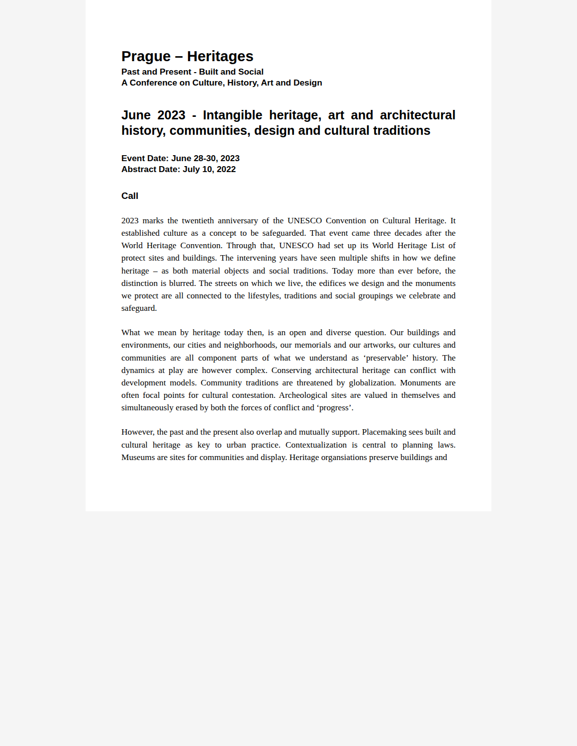Prague – Heritages
Past and Present - Built and Social
A Conference on Culture, History, Art and Design
June 2023 - Intangible heritage, art and architectural history, communities, design and cultural traditions
Event Date: June 28-30, 2023
Abstract Date: July 10, 2022
Call
2023 marks the twentieth anniversary of the UNESCO Convention on Cultural Heritage. It established culture as a concept to be safeguarded. That event came three decades after the World Heritage Convention. Through that, UNESCO had set up its World Heritage List of protect sites and buildings. The intervening years have seen multiple shifts in how we define heritage – as both material objects and social traditions. Today more than ever before, the distinction is blurred. The streets on which we live, the edifices we design and the monuments we protect are all connected to the lifestyles, traditions and social groupings we celebrate and safeguard.
What we mean by heritage today then, is an open and diverse question. Our buildings and environments, our cities and neighborhoods, our memorials and our artworks, our cultures and communities are all component parts of what we understand as ‘preservable’ history. The dynamics at play are however complex. Conserving architectural heritage can conflict with development models. Community traditions are threatened by globalization. Monuments are often focal points for cultural contestation. Archeological sites are valued in themselves and simultaneously erased by both the forces of conflict and ‘progress’.
However, the past and the present also overlap and mutually support. Placemaking sees built and cultural heritage as key to urban practice. Contextualization is central to planning laws. Museums are sites for communities and display. Heritage organsiations preserve buildings and